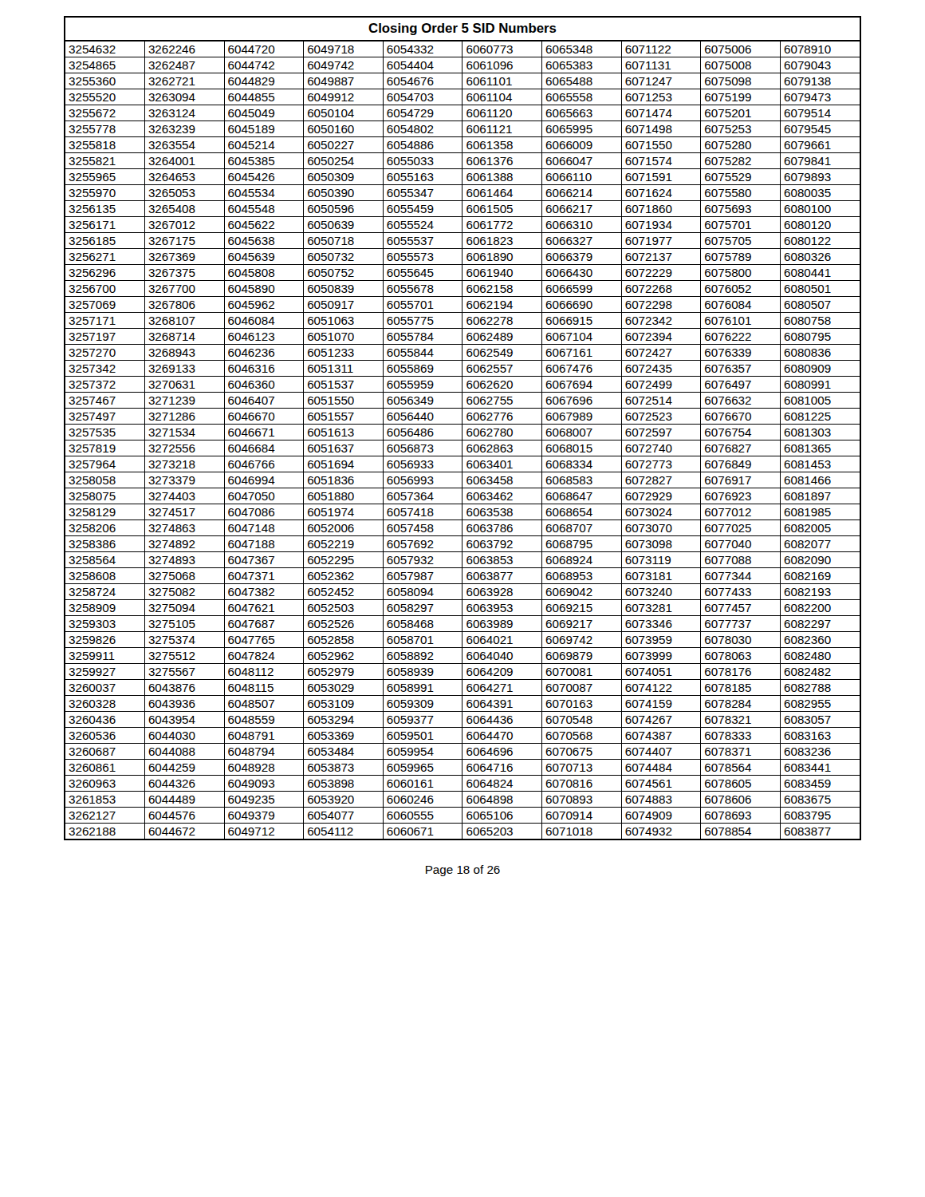Closing Order 5 SID Numbers
| 3254632 | 3262246 | 6044720 | 6049718 | 6054332 | 6060773 | 6065348 | 6071122 | 6075006 | 6078910 |
| 3254865 | 3262487 | 6044742 | 6049742 | 6054404 | 6061096 | 6065383 | 6071131 | 6075008 | 6079043 |
| 3255360 | 3262721 | 6044829 | 6049887 | 6054676 | 6061101 | 6065488 | 6071247 | 6075098 | 6079138 |
| 3255520 | 3263094 | 6044855 | 6049912 | 6054703 | 6061104 | 6065558 | 6071253 | 6075199 | 6079473 |
| 3255672 | 3263124 | 6045049 | 6050104 | 6054729 | 6061120 | 6065663 | 6071474 | 6075201 | 6079514 |
| 3255778 | 3263239 | 6045189 | 6050160 | 6054802 | 6061121 | 6065995 | 6071498 | 6075253 | 6079545 |
| 3255818 | 3263554 | 6045214 | 6050227 | 6054886 | 6061358 | 6066009 | 6071550 | 6075280 | 6079661 |
| 3255821 | 3264001 | 6045385 | 6050254 | 6055033 | 6061376 | 6066047 | 6071574 | 6075282 | 6079841 |
| 3255965 | 3264653 | 6045426 | 6050309 | 6055163 | 6061388 | 6066110 | 6071591 | 6075529 | 6079893 |
| 3255970 | 3265053 | 6045534 | 6050390 | 6055347 | 6061464 | 6066214 | 6071624 | 6075580 | 6080035 |
| 3256135 | 3265408 | 6045548 | 6050596 | 6055459 | 6061505 | 6066217 | 6071860 | 6075693 | 6080100 |
| 3256171 | 3267012 | 6045622 | 6050639 | 6055524 | 6061772 | 6066310 | 6071934 | 6075701 | 6080120 |
| 3256185 | 3267175 | 6045638 | 6050718 | 6055537 | 6061823 | 6066327 | 6071977 | 6075705 | 6080122 |
| 3256271 | 3267369 | 6045639 | 6050732 | 6055573 | 6061890 | 6066379 | 6072137 | 6075789 | 6080326 |
| 3256296 | 3267375 | 6045808 | 6050752 | 6055645 | 6061940 | 6066430 | 6072229 | 6075800 | 6080441 |
| 3256700 | 3267700 | 6045890 | 6050839 | 6055678 | 6062158 | 6066599 | 6072268 | 6076052 | 6080501 |
| 3257069 | 3267806 | 6045962 | 6050917 | 6055701 | 6062194 | 6066690 | 6072298 | 6076084 | 6080507 |
| 3257171 | 3268107 | 6046084 | 6051063 | 6055775 | 6062278 | 6066915 | 6072342 | 6076101 | 6080758 |
| 3257197 | 3268714 | 6046123 | 6051070 | 6055784 | 6062489 | 6067104 | 6072394 | 6076222 | 6080795 |
| 3257270 | 3268943 | 6046236 | 6051233 | 6055844 | 6062549 | 6067161 | 6072427 | 6076339 | 6080836 |
| 3257342 | 3269133 | 6046316 | 6051311 | 6055869 | 6062557 | 6067476 | 6072435 | 6076357 | 6080909 |
| 3257372 | 3270631 | 6046360 | 6051537 | 6055959 | 6062620 | 6067694 | 6072499 | 6076497 | 6080991 |
| 3257467 | 3271239 | 6046407 | 6051550 | 6056349 | 6062755 | 6067696 | 6072514 | 6076632 | 6081005 |
| 3257497 | 3271286 | 6046670 | 6051557 | 6056440 | 6062776 | 6067989 | 6072523 | 6076670 | 6081225 |
| 3257535 | 3271534 | 6046671 | 6051613 | 6056486 | 6062780 | 6068007 | 6072597 | 6076754 | 6081303 |
| 3257819 | 3272556 | 6046684 | 6051637 | 6056873 | 6062863 | 6068015 | 6072740 | 6076827 | 6081365 |
| 3257964 | 3273218 | 6046766 | 6051694 | 6056933 | 6063401 | 6068334 | 6072773 | 6076849 | 6081453 |
| 3258058 | 3273379 | 6046994 | 6051836 | 6056993 | 6063458 | 6068583 | 6072827 | 6076917 | 6081466 |
| 3258075 | 3274403 | 6047050 | 6051880 | 6057364 | 6063462 | 6068647 | 6072929 | 6076923 | 6081897 |
| 3258129 | 3274517 | 6047086 | 6051974 | 6057418 | 6063538 | 6068654 | 6073024 | 6077012 | 6081985 |
| 3258206 | 3274863 | 6047148 | 6052006 | 6057458 | 6063786 | 6068707 | 6073070 | 6077025 | 6082005 |
| 3258386 | 3274892 | 6047188 | 6052219 | 6057692 | 6063792 | 6068795 | 6073098 | 6077040 | 6082077 |
| 3258564 | 3274893 | 6047367 | 6052295 | 6057932 | 6063853 | 6068924 | 6073119 | 6077088 | 6082090 |
| 3258608 | 3275068 | 6047371 | 6052362 | 6057987 | 6063877 | 6068953 | 6073181 | 6077344 | 6082169 |
| 3258724 | 3275082 | 6047382 | 6052452 | 6058094 | 6063928 | 6069042 | 6073240 | 6077433 | 6082193 |
| 3258909 | 3275094 | 6047621 | 6052503 | 6058297 | 6063953 | 6069215 | 6073281 | 6077457 | 6082200 |
| 3259303 | 3275105 | 6047687 | 6052526 | 6058468 | 6063989 | 6069217 | 6073346 | 6077737 | 6082297 |
| 3259826 | 3275374 | 6047765 | 6052858 | 6058701 | 6064021 | 6069742 | 6073959 | 6078030 | 6082360 |
| 3259911 | 3275512 | 6047824 | 6052962 | 6058892 | 6064040 | 6069879 | 6073999 | 6078063 | 6082480 |
| 3259927 | 3275567 | 6048112 | 6052979 | 6058939 | 6064209 | 6070081 | 6074051 | 6078176 | 6082482 |
| 3260037 | 6043876 | 6048115 | 6053029 | 6058991 | 6064271 | 6070087 | 6074122 | 6078185 | 6082788 |
| 3260328 | 6043936 | 6048507 | 6053109 | 6059309 | 6064391 | 6070163 | 6074159 | 6078284 | 6082955 |
| 3260436 | 6043954 | 6048559 | 6053294 | 6059377 | 6064436 | 6070548 | 6074267 | 6078321 | 6083057 |
| 3260536 | 6044030 | 6048791 | 6053369 | 6059501 | 6064470 | 6070568 | 6074387 | 6078333 | 6083163 |
| 3260687 | 6044088 | 6048794 | 6053484 | 6059954 | 6064696 | 6070675 | 6074407 | 6078371 | 6083236 |
| 3260861 | 6044259 | 6048928 | 6053873 | 6059965 | 6064716 | 6070713 | 6074484 | 6078564 | 6083441 |
| 3260963 | 6044326 | 6049093 | 6053898 | 6060161 | 6064824 | 6070816 | 6074561 | 6078605 | 6083459 |
| 3261853 | 6044489 | 6049235 | 6053920 | 6060246 | 6064898 | 6070893 | 6074883 | 6078606 | 6083675 |
| 3262127 | 6044576 | 6049379 | 6054077 | 6060555 | 6065106 | 6070914 | 6074909 | 6078693 | 6083795 |
| 3262188 | 6044672 | 6049712 | 6054112 | 6060671 | 6065203 | 6071018 | 6074932 | 6078854 | 6083877 |
Page 18 of 26